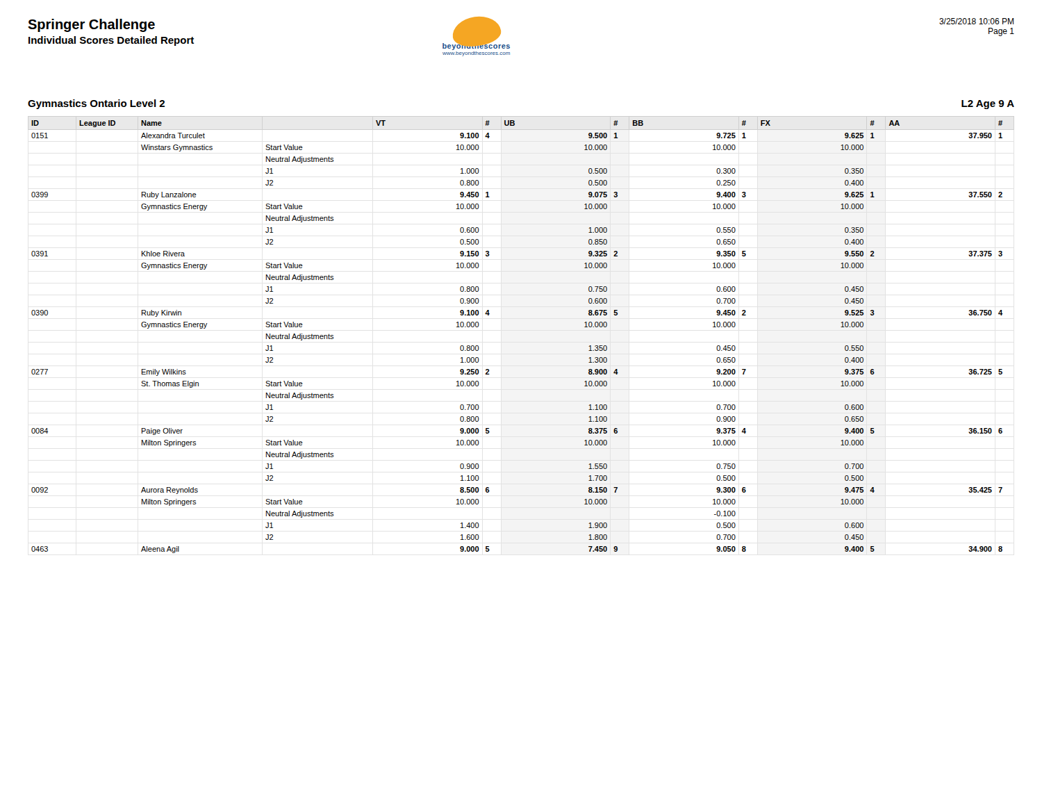Springer Challenge
Individual Scores Detailed Report
beyondthescores
www.beyondthescores.com
3/25/2018 10:06 PM
Page 1
Gymnastics Ontario Level 2
L2 Age 9 A
| ID | League ID | Name | | VT | # | UB | # | BB | # | FX | # | AA | # |
| --- | --- | --- | --- | --- | --- | --- | --- | --- | --- | --- | --- | --- | --- |
| 0151 | | Alexandra Turculet | | 9.100 | 4 | 9.500 | 1 | 9.725 | 1 | 9.625 | 1 | 37.950 | 1 |
| | | Winstars Gymnastics | Start Value | 10.000 | | 10.000 | | 10.000 | | 10.000 | | | |
| | | | Neutral Adjustments | | | | | | | | | | |
| | | | J1 | 1.000 | | 0.500 | | 0.300 | | 0.350 | | | |
| | | | J2 | 0.800 | | 0.500 | | 0.250 | | 0.400 | | | |
| 0399 | | Ruby Lanzalone | | 9.450 | 1 | 9.075 | 3 | 9.400 | 3 | 9.625 | 1 | 37.550 | 2 |
| | | Gymnastics Energy | Start Value | 10.000 | | 10.000 | | 10.000 | | 10.000 | | | |
| | | | Neutral Adjustments | | | | | | | | | | |
| | | | J1 | 0.600 | | 1.000 | | 0.550 | | 0.350 | | | |
| | | | J2 | 0.500 | | 0.850 | | 0.650 | | 0.400 | | | |
| 0391 | | Khloe Rivera | | 9.150 | 3 | 9.325 | 2 | 9.350 | 5 | 9.550 | 2 | 37.375 | 3 |
| | | Gymnastics Energy | Start Value | 10.000 | | 10.000 | | 10.000 | | 10.000 | | | |
| | | | Neutral Adjustments | | | | | | | | | | |
| | | | J1 | 0.800 | | 0.750 | | 0.600 | | 0.450 | | | |
| | | | J2 | 0.900 | | 0.600 | | 0.700 | | 0.450 | | | |
| 0390 | | Ruby Kirwin | | 9.100 | 4 | 8.675 | 5 | 9.450 | 2 | 9.525 | 3 | 36.750 | 4 |
| | | Gymnastics Energy | Start Value | 10.000 | | 10.000 | | 10.000 | | 10.000 | | | |
| | | | Neutral Adjustments | | | | | | | | | | |
| | | | J1 | 0.800 | | 1.350 | | 0.450 | | 0.550 | | | |
| | | | J2 | 1.000 | | 1.300 | | 0.650 | | 0.400 | | | |
| 0277 | | Emily Wilkins | | 9.250 | 2 | 8.900 | 4 | 9.200 | 7 | 9.375 | 6 | 36.725 | 5 |
| | | St. Thomas Elgin | Start Value | 10.000 | | 10.000 | | 10.000 | | 10.000 | | | |
| | | | Neutral Adjustments | | | | | | | | | | |
| | | | J1 | 0.700 | | 1.100 | | 0.700 | | 0.600 | | | |
| | | | J2 | 0.800 | | 1.100 | | 0.900 | | 0.650 | | | |
| 0084 | | Paige Oliver | | 9.000 | 5 | 8.375 | 6 | 9.375 | 4 | 9.400 | 5 | 36.150 | 6 |
| | | Milton Springers | Start Value | 10.000 | | 10.000 | | 10.000 | | 10.000 | | | |
| | | | Neutral Adjustments | | | | | | | | | | |
| | | | J1 | 0.900 | | 1.550 | | 0.750 | | 0.700 | | | |
| | | | J2 | 1.100 | | 1.700 | | 0.500 | | 0.500 | | | |
| 0092 | | Aurora Reynolds | | 8.500 | 6 | 8.150 | 7 | 9.300 | 6 | 9.475 | 4 | 35.425 | 7 |
| | | Milton Springers | Start Value | 10.000 | | 10.000 | | 10.000 | | 10.000 | | | |
| | | | Neutral Adjustments | | | | | -0.100 | | | | | |
| | | | J1 | 1.400 | | 1.900 | | 0.500 | | 0.600 | | | |
| | | | J2 | 1.600 | | 1.800 | | 0.700 | | 0.450 | | | |
| 0463 | | Aleena Agil | | 9.000 | 5 | 7.450 | 9 | 9.050 | 8 | 9.400 | 5 | 34.900 | 8 |